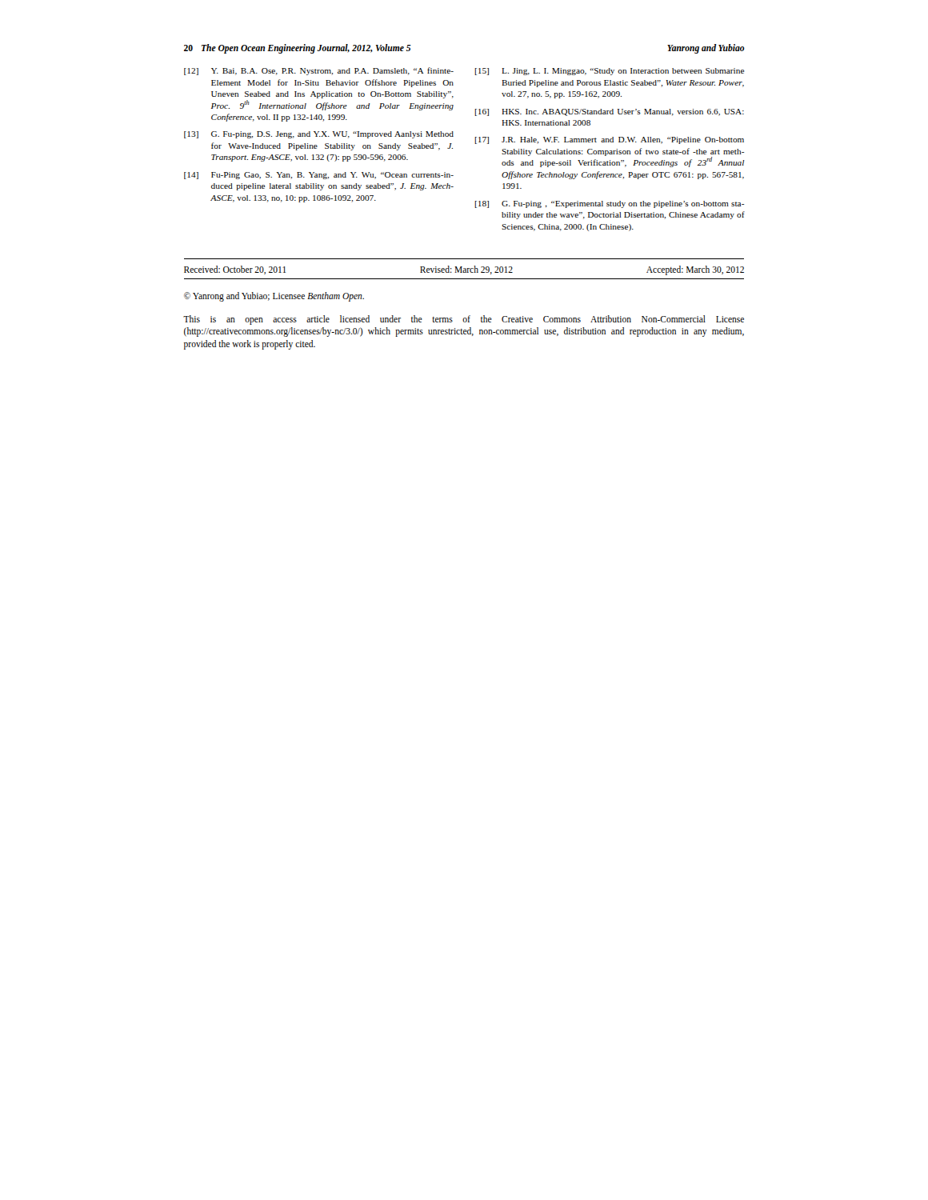20 The Open Ocean Engineering Journal, 2012, Volume 5
Yanrong and Yubiao
[12] Y. Bai, B.A. Ose, P.R. Nystrom, and P.A. Damsleth, “A fininte-Element Model for In-Situ Behavior Offshore Pipelines On Uneven Seabed and Ins Application to On-Bottom Stability”, Proc. 9th International Offshore and Polar Engineering Conference, vol. II pp 132-140, 1999.
[13] G. Fu-ping, D.S. Jeng, and Y.X. WU, “Improved Aanlysi Method for Wave-Induced Pipeline Stability on Sandy Seabed”, J. Transport. Eng-ASCE, vol. 132 (7): pp 590-596, 2006.
[14] Fu-Ping Gao, S. Yan, B. Yang, and Y. Wu, “Ocean currents-induced pipeline lateral stability on sandy seabed”, J. Eng. Mech-ASCE, vol. 133, no, 10: pp. 1086-1092, 2007.
[15] L. Jing, L. I. Minggao, “Study on Interaction between Submarine Buried Pipeline and Porous Elastic Seabed”, Water Resour. Power, vol. 27, no. 5, pp. 159-162, 2009.
[16] HKS. Inc. ABAQUS/Standard User’s Manual, version 6.6, USA: HKS. International 2008
[17] J.R. Hale, W.F. Lammert and D.W. Allen, “Pipeline On-bottom Stability Calculations: Comparison of two state-of -the art methods and pipe-soil Verification”, Proceedings of 23rd Annual Offshore Technology Conference, Paper OTC 6761: pp. 567-581, 1991.
[18] G. Fu-ping，“Experimental study on the pipeline’s on-bottom stability under the wave”, Doctorial Disertation, Chinese Acadamy of Sciences, China, 2000. (In Chinese).
Received: October 20, 2011 Revised: March 29, 2012 Accepted: March 30, 2012
© Yanrong and Yubiao; Licensee Bentham Open.
This is an open access article licensed under the terms of the Creative Commons Attribution Non-Commercial License (http://creativecommons.org/licenses/by-nc/3.0/) which permits unrestricted, non-commercial use, distribution and reproduction in any medium, provided the work is properly cited.